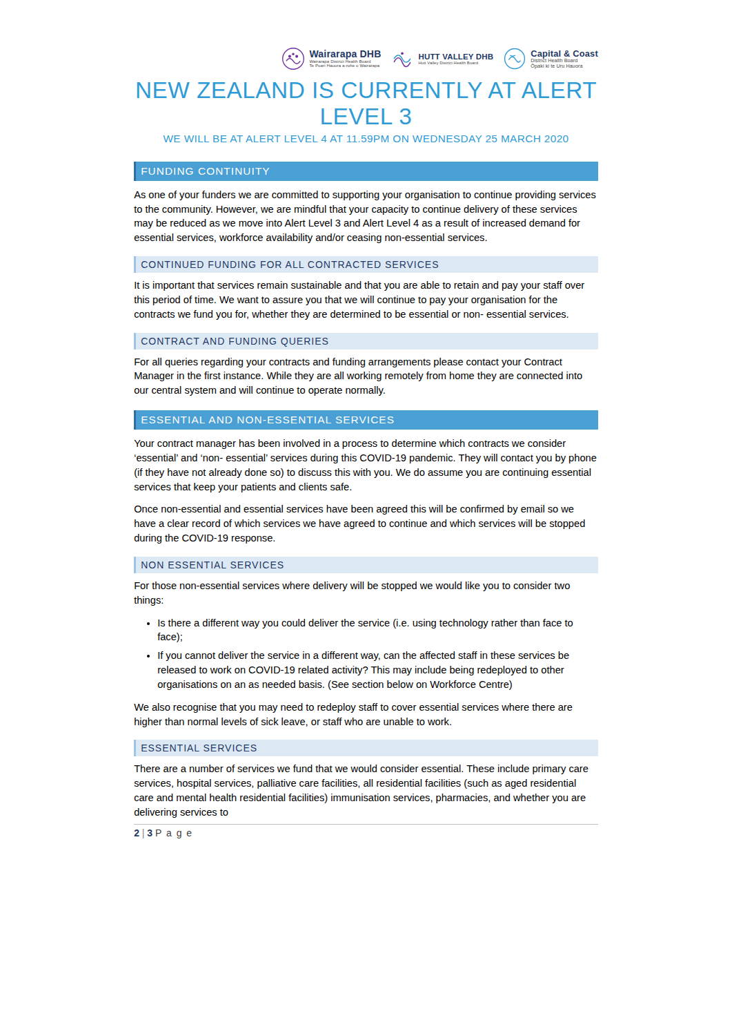Wairarapa DHB
Wairarapa District Health Board
Te Poari Hauora a-rohe o Wairarapa
HUTT VALLEY DHB
Hutt Valley District Health Board
Capital & Coast
District Health Board
Ōpaki ki te Uru Hauora
NEW ZEALAND IS CURRENTLY AT ALERT LEVEL 3
WE WILL BE AT ALERT LEVEL 4 AT 11.59PM ON WEDNESDAY 25 MARCH 2020
FUNDING CONTINUITY
As one of your funders we are committed to supporting your organisation to continue providing services to the community. However, we are mindful that your capacity to continue delivery of these services may be reduced as we move into Alert Level 3 and Alert Level 4 as a result of increased demand for essential services, workforce availability and/or ceasing non-essential services.
CONTINUED FUNDING FOR ALL CONTRACTED SERVICES
It is important that services remain sustainable and that you are able to retain and pay your staff over this period of time. We want to assure you that we will continue to pay your organisation for the contracts we fund you for, whether they are determined to be essential or non- essential services.
CONTRACT AND FUNDING QUERIES
For all queries regarding your contracts and funding arrangements please contact your Contract Manager in the first instance. While they are all working remotely from home they are connected into our central system and will continue to operate normally.
ESSENTIAL AND NON-ESSENTIAL SERVICES
Your contract manager has been involved in a process to determine which contracts we consider ‘essential’ and ‘non- essential’ services during this COVID-19 pandemic. They will contact you by phone (if they have not already done so) to discuss this with you. We do assume you are continuing essential services that keep your patients and clients safe.
Once non-essential and essential services have been agreed this will be confirmed by email so we have a clear record of which services we have agreed to continue and which services will be stopped during the COVID-19 response.
NON ESSENTIAL SERVICES
For those non-essential services where delivery will be stopped we would like you to consider two things:
Is there a different way you could deliver the service (i.e. using technology rather than face to face);
If you cannot deliver the service in a different way, can the affected staff in these services be released to work on COVID-19 related activity? This may include being redeployed to other organisations on an as needed basis. (See section below on Workforce Centre)
We also recognise that you may need to redeploy staff to cover essential services where there are higher than normal levels of sick leave, or staff who are unable to work.
ESSENTIAL SERVICES
There are a number of services we fund that we would consider essential. These include primary care services, hospital services, palliative care facilities, all residential facilities (such as aged residential care and mental health residential facilities) immunisation services, pharmacies, and whether you are delivering services to
2 | 3 P a g e